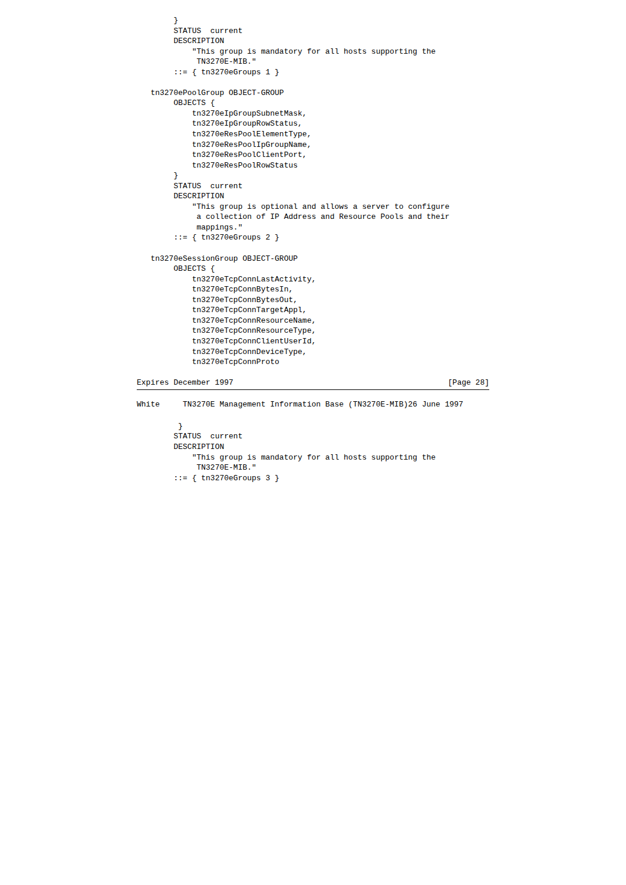}
        STATUS  current
        DESCRIPTION
            "This group is mandatory for all hosts supporting the
             TN3270E-MIB."
        ::= { tn3270eGroups 1 }

   tn3270ePoolGroup OBJECT-GROUP
        OBJECTS {
            tn3270eIpGroupSubnetMask,
            tn3270eIpGroupRowStatus,
            tn3270eResPoolElementType,
            tn3270eResPoolIpGroupName,
            tn3270eResPoolClientPort,
            tn3270eResPoolRowStatus
        }
        STATUS  current
        DESCRIPTION
            "This group is optional and allows a server to configure
             a collection of IP Address and Resource Pools and their
             mappings."
        ::= { tn3270eGroups 2 }

   tn3270eSessionGroup OBJECT-GROUP
        OBJECTS {
            tn3270eTcpConnLastActivity,
            tn3270eTcpConnBytesIn,
            tn3270eTcpConnBytesOut,
            tn3270eTcpConnTargetAppl,
            tn3270eTcpConnResourceName,
            tn3270eTcpConnResourceType,
            tn3270eTcpConnClientUserId,
            tn3270eTcpConnDeviceType,
            tn3270eTcpConnProto
Expires December 1997 [Page 28]
White TN3270E Management Information Base (TN3270E-MIB)26 June 1997
         }
        STATUS  current
        DESCRIPTION
            "This group is mandatory for all hosts supporting the
             TN3270E-MIB."
        ::= { tn3270eGroups 3 }